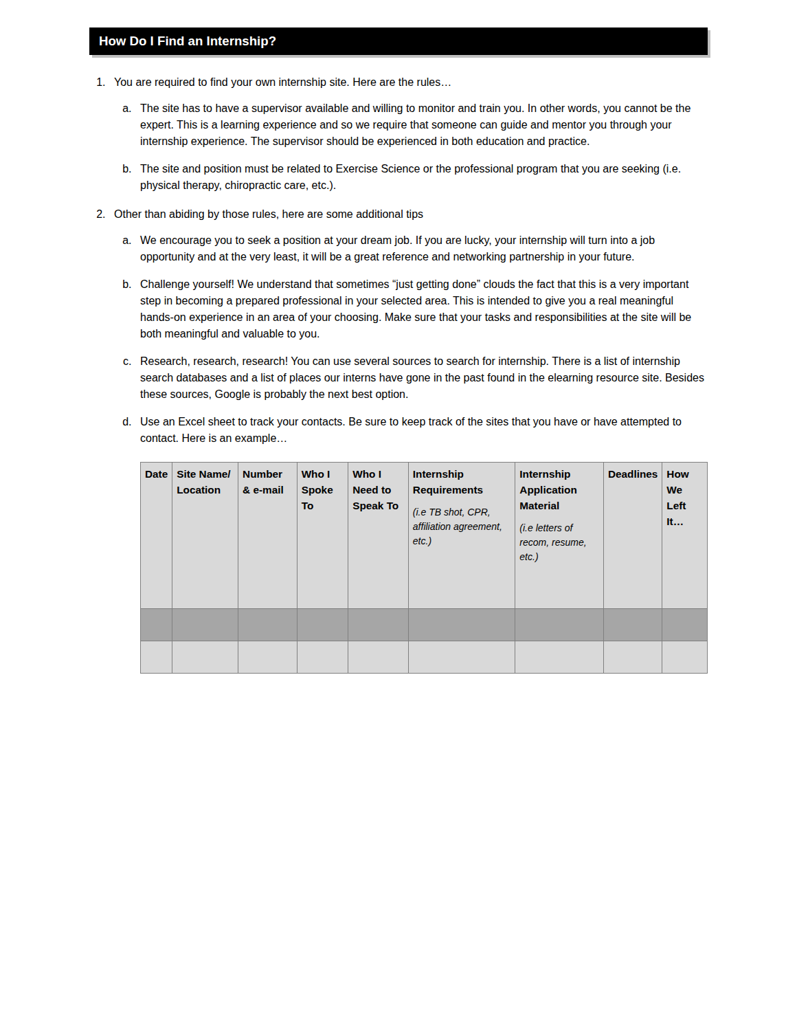How Do I Find an Internship?
You are required to find your own internship site. Here are the rules…
The site has to have a supervisor available and willing to monitor and train you. In other words, you cannot be the expert. This is a learning experience and so we require that someone can guide and mentor you through your internship experience. The supervisor should be experienced in both education and practice.
The site and position must be related to Exercise Science or the professional program that you are seeking (i.e. physical therapy, chiropractic care, etc.).
Other than abiding by those rules, here are some additional tips
We encourage you to seek a position at your dream job. If you are lucky, your internship will turn into a job opportunity and at the very least, it will be a great reference and networking partnership in your future.
Challenge yourself! We understand that sometimes “just getting done” clouds the fact that this is a very important step in becoming a prepared professional in your selected area. This is intended to give you a real meaningful hands-on experience in an area of your choosing. Make sure that your tasks and responsibilities at the site will be both meaningful and valuable to you.
Research, research, research! You can use several sources to search for internship. There is a list of internship search databases and a list of places our interns have gone in the past found in the elearning resource site. Besides these sources, Google is probably the next best option.
Use an Excel sheet to track your contacts. Be sure to keep track of the sites that you have or have attempted to contact. Here is an example…
| Date | Site Name/ Location | Number & e-mail | Who I Spoke To | Who I Need to Speak To | Internship Requirements (i.e TB shot, CPR, affiliation agreement, etc.) | Internship Application Material (i.e letters of recom, resume, etc.) | Deadlines | How We Left It… |
| --- | --- | --- | --- | --- | --- | --- | --- | --- |